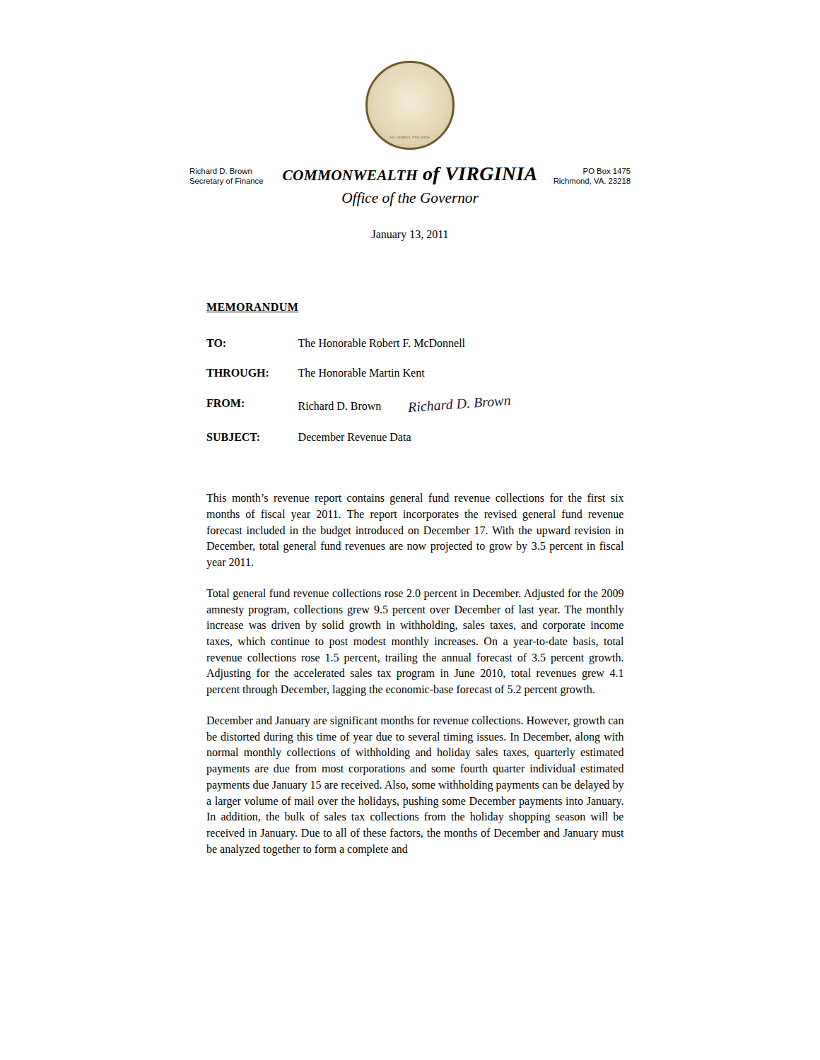Richard D. Brown
Secretary of Finance
PO Box 1475
Richmond, VA. 23218
COMMONWEALTH of VIRGINIA
Office of the Governor
January 13, 2011
MEMORANDUM
| TO: | The Honorable Robert F. McDonnell |
| THROUGH: | The Honorable Martin Kent |
| FROM: | Richard D. Brown Richard D. Brown |
| SUBJECT: | December Revenue Data |
This month’s revenue report contains general fund revenue collections for the first six months of fiscal year 2011. The report incorporates the revised general fund revenue forecast included in the budget introduced on December 17. With the upward revision in December, total general fund revenues are now projected to grow by 3.5 percent in fiscal year 2011.
Total general fund revenue collections rose 2.0 percent in December. Adjusted for the 2009 amnesty program, collections grew 9.5 percent over December of last year. The monthly increase was driven by solid growth in withholding, sales taxes, and corporate income taxes, which continue to post modest monthly increases. On a year-to-date basis, total revenue collections rose 1.5 percent, trailing the annual forecast of 3.5 percent growth. Adjusting for the accelerated sales tax program in June 2010, total revenues grew 4.1 percent through December, lagging the economic-base forecast of 5.2 percent growth.
December and January are significant months for revenue collections. However, growth can be distorted during this time of year due to several timing issues. In December, along with normal monthly collections of withholding and holiday sales taxes, quarterly estimated payments are due from most corporations and some fourth quarter individual estimated payments due January 15 are received. Also, some withholding payments can be delayed by a larger volume of mail over the holidays, pushing some December payments into January. In addition, the bulk of sales tax collections from the holiday shopping season will be received in January. Due to all of these factors, the months of December and January must be analyzed together to form a complete and